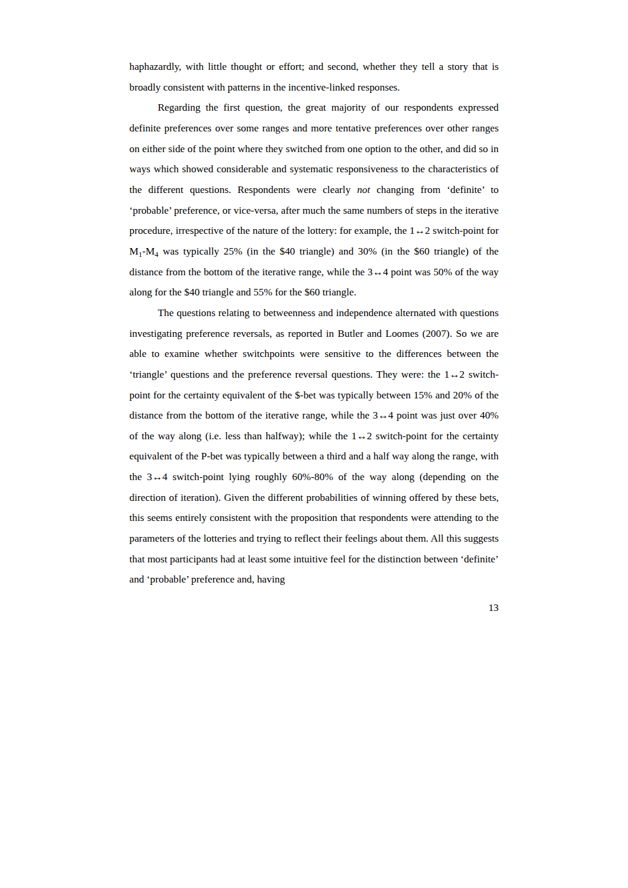haphazardly, with little thought or effort; and second, whether they tell a story that is broadly consistent with patterns in the incentive-linked responses.
Regarding the first question, the great majority of our respondents expressed definite preferences over some ranges and more tentative preferences over other ranges on either side of the point where they switched from one option to the other, and did so in ways which showed considerable and systematic responsiveness to the characteristics of the different questions. Respondents were clearly not changing from ‘definite’ to ‘probable’ preference, or vice-versa, after much the same numbers of steps in the iterative procedure, irrespective of the nature of the lottery: for example, the 1↔2 switch-point for M1-M4 was typically 25% (in the $40 triangle) and 30% (in the $60 triangle) of the distance from the bottom of the iterative range, while the 3↔4 point was 50% of the way along for the $40 triangle and 55% for the $60 triangle.
The questions relating to betweenness and independence alternated with questions investigating preference reversals, as reported in Butler and Loomes (2007). So we are able to examine whether switchpoints were sensitive to the differences between the ‘triangle’ questions and the preference reversal questions. They were: the 1↔2 switch-point for the certainty equivalent of the $-bet was typically between 15% and 20% of the distance from the bottom of the iterative range, while the 3↔4 point was just over 40% of the way along (i.e. less than halfway); while the 1↔2 switch-point for the certainty equivalent of the P-bet was typically between a third and a half way along the range, with the 3↔4 switch-point lying roughly 60%-80% of the way along (depending on the direction of iteration). Given the different probabilities of winning offered by these bets, this seems entirely consistent with the proposition that respondents were attending to the parameters of the lotteries and trying to reflect their feelings about them. All this suggests that most participants had at least some intuitive feel for the distinction between ‘definite’ and ‘probable’ preference and, having
13